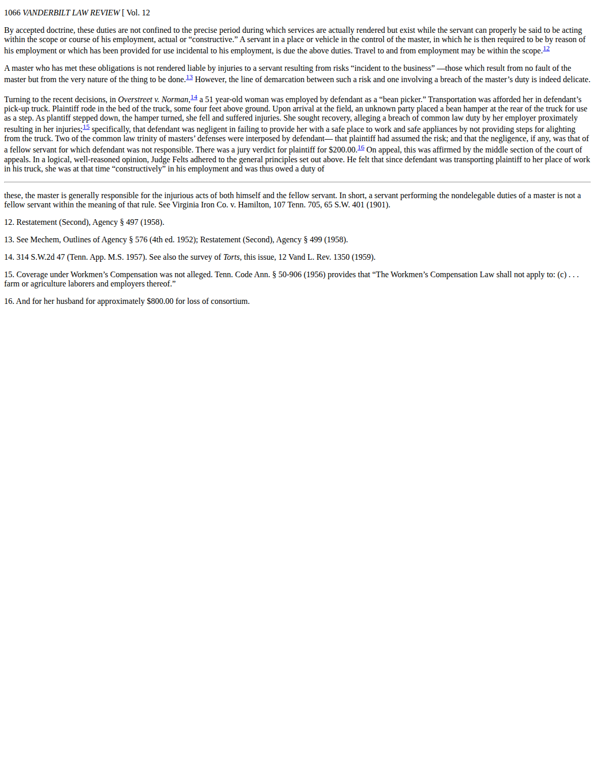1066 VANDERBILT LAW REVIEW [ Vol. 12
By accepted doctrine, these duties are not confined to the precise period during which services are actually rendered but exist while the servant can properly be said to be acting within the scope or course of his employment, actual or “constructive.” A servant in a place or vehicle in the control of the master, in which he is then required to be by reason of his employment or which has been provided for use incidental to his employment, is due the above duties. Travel to and from employment may be within the scope.12
A master who has met these obligations is not rendered liable by injuries to a servant resulting from risks “incident to the business” —those which result from no fault of the master but from the very nature of the thing to be done.13 However, the line of demarcation between such a risk and one involving a breach of the master’s duty is indeed delicate.
Turning to the recent decisions, in Overstreet v. Norman,14 a 51 year-old woman was employed by defendant as a “bean picker.” Transportation was afforded her in defendant’s pick-up truck. Plaintiff rode in the bed of the truck, some four feet above ground. Upon arrival at the field, an unknown party placed a bean hamper at the rear of the truck for use as a step. As plantiff stepped down, the hamper turned, she fell and suffered injuries. She sought recovery, alleging a breach of common law duty by her employer proximately resulting in her injuries;15 specifically, that defendant was negligent in failing to provide her with a safe place to work and safe appliances by not providing steps for alighting from the truck. Two of the common law trinity of masters’ defenses were interposed by defendant— that plaintiff had assumed the risk; and that the negligence, if any, was that of a fellow servant for which defendant was not responsible. There was a jury verdict for plaintiff for $200.00.16 On appeal, this was affirmed by the middle section of the court of appeals. In a logical, well-reasoned opinion, Judge Felts adhered to the general principles set out above. He felt that since defendant was transporting plaintiff to her place of work in his truck, she was at that time “constructively” in his employment and was thus owed a duty of
these, the master is generally responsible for the injurious acts of both himself and the fellow servant. In short, a servant performing the nondelegable duties of a master is not a fellow servant within the meaning of that rule. See Virginia Iron Co. v. Hamilton, 107 Tenn. 705, 65 S.W. 401 (1901).
12. Restatement (Second), Agency § 497 (1958).
13. See Mechem, Outlines of Agency § 576 (4th ed. 1952); Restatement (Second), Agency § 499 (1958).
14. 314 S.W.2d 47 (Tenn. App. M.S. 1957). See also the survey of Torts, this issue, 12 Vand L. Rev. 1350 (1959).
15. Coverage under Workmen’s Compensation was not alleged. Tenn. Code Ann. § 50-906 (1956) provides that “The Workmen’s Compensation Law shall not apply to: (c) . . . farm or agriculture laborers and employers thereof.”
16. And for her husband for approximately $800.00 for loss of consortium.